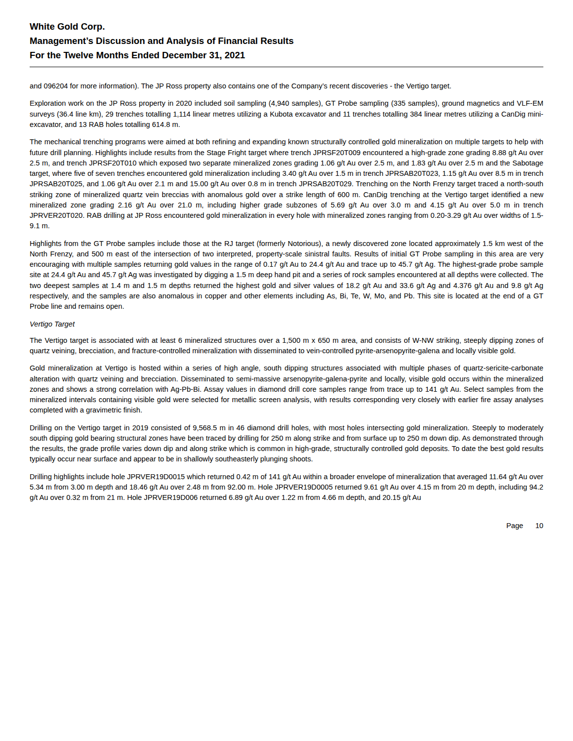White Gold Corp.
Management’s Discussion and Analysis of Financial Results
For the Twelve Months Ended December 31, 2021
and 096204 for more information). The JP Ross property also contains one of the Company’s recent discoveries - the Vertigo target.
Exploration work on the JP Ross property in 2020 included soil sampling (4,940 samples), GT Probe sampling (335 samples), ground magnetics and VLF-EM surveys (36.4 line km), 29 trenches totalling 1,114 linear metres utilizing a Kubota excavator and 11 trenches totalling 384 linear metres utilizing a CanDig mini-excavator, and 13 RAB holes totalling 614.8 m.
The mechanical trenching programs were aimed at both refining and expanding known structurally controlled gold mineralization on multiple targets to help with future drill planning. Highlights include results from the Stage Fright target where trench JPRSF20T009 encountered a high-grade zone grading 8.88 g/t Au over 2.5 m, and trench JPRSF20T010 which exposed two separate mineralized zones grading 1.06 g/t Au over 2.5 m, and 1.83 g/t Au over 2.5 m and the Sabotage target, where five of seven trenches encountered gold mineralization including 3.40 g/t Au over 1.5 m in trench JPRSAB20T023, 1.15 g/t Au over 8.5 m in trench JPRSAB20T025, and 1.06 g/t Au over 2.1 m and 15.00 g/t Au over 0.8 m in trench JPRSAB20T029. Trenching on the North Frenzy target traced a north-south striking zone of mineralized quartz vein breccias with anomalous gold over a strike length of 600 m. CanDig trenching at the Vertigo target identified a new mineralized zone grading 2.16 g/t Au over 21.0 m, including higher grade subzones of 5.69 g/t Au over 3.0 m and 4.15 g/t Au over 5.0 m in trench JPRVER20T020. RAB drilling at JP Ross encountered gold mineralization in every hole with mineralized zones ranging from 0.20-3.29 g/t Au over widths of 1.5-9.1 m.
Highlights from the GT Probe samples include those at the RJ target (formerly Notorious), a newly discovered zone located approximately 1.5 km west of the North Frenzy, and 500 m east of the intersection of two interpreted, property-scale sinistral faults. Results of initial GT Probe sampling in this area are very encouraging with multiple samples returning gold values in the range of 0.17 g/t Au to 24.4 g/t Au and trace up to 45.7 g/t Ag. The highest-grade probe sample site at 24.4 g/t Au and 45.7 g/t Ag was investigated by digging a 1.5 m deep hand pit and a series of rock samples encountered at all depths were collected. The two deepest samples at 1.4 m and 1.5 m depths returned the highest gold and silver values of 18.2 g/t Au and 33.6 g/t Ag and 4.376 g/t Au and 9.8 g/t Ag respectively, and the samples are also anomalous in copper and other elements including As, Bi, Te, W, Mo, and Pb. This site is located at the end of a GT Probe line and remains open.
Vertigo Target
The Vertigo target is associated with at least 6 mineralized structures over a 1,500 m x 650 m area, and consists of W-NW striking, steeply dipping zones of quartz veining, brecciation, and fracture-controlled mineralization with disseminated to vein-controlled pyrite-arsenopyrite-galena and locally visible gold.
Gold mineralization at Vertigo is hosted within a series of high angle, south dipping structures associated with multiple phases of quartz-sericite-carbonate alteration with quartz veining and brecciation. Disseminated to semi-massive arsenopyrite-galena-pyrite and locally, visible gold occurs within the mineralized zones and shows a strong correlation with Ag-Pb-Bi. Assay values in diamond drill core samples range from trace up to 141 g/t Au. Select samples from the mineralized intervals containing visible gold were selected for metallic screen analysis, with results corresponding very closely with earlier fire assay analyses completed with a gravimetric finish.
Drilling on the Vertigo target in 2019 consisted of 9,568.5 m in 46 diamond drill holes, with most holes intersecting gold mineralization. Steeply to moderately south dipping gold bearing structural zones have been traced by drilling for 250 m along strike and from surface up to 250 m down dip. As demonstrated through the results, the grade profile varies down dip and along strike which is common in high-grade, structurally controlled gold deposits. To date the best gold results typically occur near surface and appear to be in shallowly southeasterly plunging shoots.
Drilling highlights include hole JPRVER19D0015 which returned 0.42 m of 141 g/t Au within a broader envelope of mineralization that averaged 11.64 g/t Au over 5.34 m from 3.00 m depth and 18.46 g/t Au over 2.48 m from 92.00 m. Hole JPRVER19D0005 returned 9.61 g/t Au over 4.15 m from 20 m depth, including 94.2 g/t Au over 0.32 m from 21 m. Hole JPRVER19D006 returned 6.89 g/t Au over 1.22 m from 4.66 m depth, and 20.15 g/t Au
Page 10